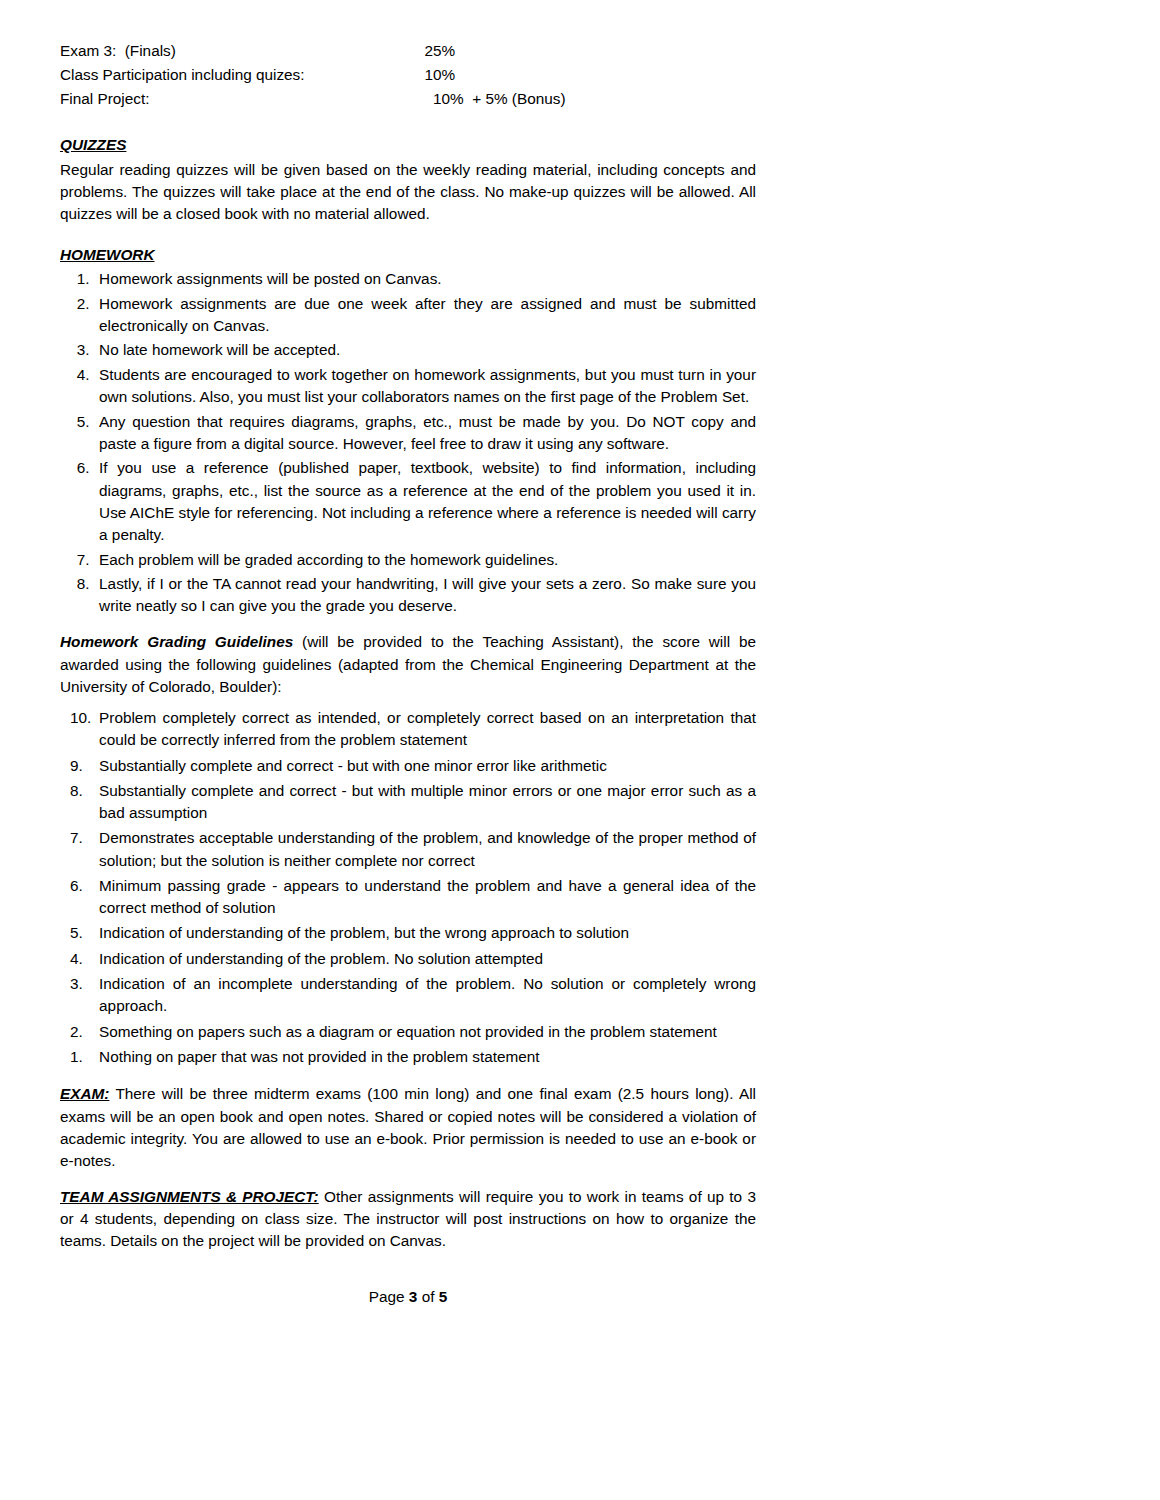| Exam 3: (Finals) | 25% |
| Class Participation including quizes: | 10% |
| Final Project: | 10% + 5% (Bonus) |
QUIZZES
Regular reading quizzes will be given based on the weekly reading material, including concepts and problems. The quizzes will take place at the end of the class. No make-up quizzes will be allowed. All quizzes will be a closed book with no material allowed.
HOMEWORK
Homework assignments will be posted on Canvas.
Homework assignments are due one week after they are assigned and must be submitted electronically on Canvas.
No late homework will be accepted.
Students are encouraged to work together on homework assignments, but you must turn in your own solutions. Also, you must list your collaborators names on the first page of the Problem Set.
Any question that requires diagrams, graphs, etc., must be made by you. Do NOT copy and paste a figure from a digital source. However, feel free to draw it using any software.
If you use a reference (published paper, textbook, website) to find information, including diagrams, graphs, etc., list the source as a reference at the end of the problem you used it in. Use AIChE style for referencing. Not including a reference where a reference is needed will carry a penalty.
Each problem will be graded according to the homework guidelines.
Lastly, if I or the TA cannot read your handwriting, I will give your sets a zero. So make sure you write neatly so I can give you the grade you deserve.
Homework Grading Guidelines (will be provided to the Teaching Assistant), the score will be awarded using the following guidelines (adapted from the Chemical Engineering Department at the University of Colorado, Boulder):
10. Problem completely correct as intended, or completely correct based on an interpretation that could be correctly inferred from the problem statement
9. Substantially complete and correct - but with one minor error like arithmetic
8. Substantially complete and correct - but with multiple minor errors or one major error such as a bad assumption
7. Demonstrates acceptable understanding of the problem, and knowledge of the proper method of solution; but the solution is neither complete nor correct
6. Minimum passing grade - appears to understand the problem and have a general idea of the correct method of solution
5. Indication of understanding of the problem, but the wrong approach to solution
4. Indication of understanding of the problem. No solution attempted
3. Indication of an incomplete understanding of the problem. No solution or completely wrong approach.
2. Something on papers such as a diagram or equation not provided in the problem statement
1. Nothing on paper that was not provided in the problem statement
EXAM: There will be three midterm exams (100 min long) and one final exam (2.5 hours long). All exams will be an open book and open notes. Shared or copied notes will be considered a violation of academic integrity. You are allowed to use an e-book. Prior permission is needed to use an e-book or e-notes.
TEAM ASSIGNMENTS & PROJECT: Other assignments will require you to work in teams of up to 3 or 4 students, depending on class size. The instructor will post instructions on how to organize the teams. Details on the project will be provided on Canvas.
Page 3 of 5